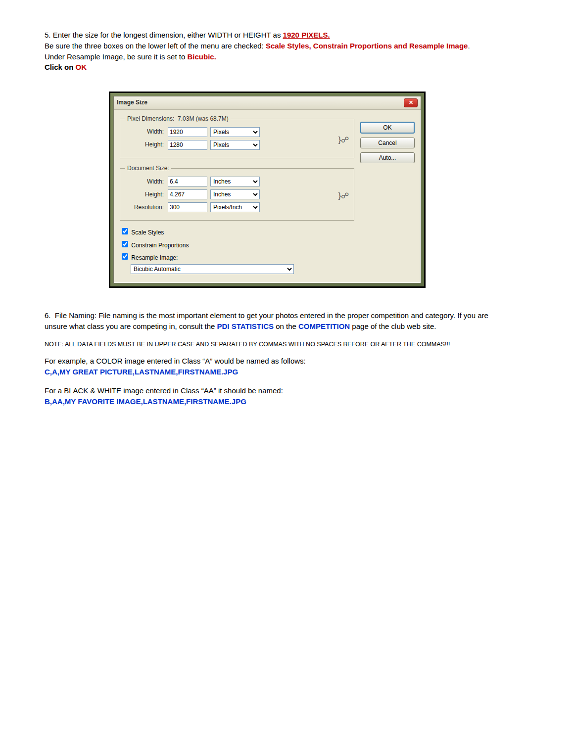5. Enter the size for the longest dimension, either WIDTH or HEIGHT as 1920 PIXELS.
Be sure the three boxes on the lower left of the menu are checked: Scale Styles, Constrain Proportions and Resample Image. Under Resample Image, be sure it is set to Bicubic.
Click on OK
Image Size ✕
Pixel Dimensions: 7.03M (was 68.7M)
Width: Pixels
Height: Pixels
}⁠☍
Document Size:
Width: Inches
Height: Inches
Resolution: Pixels/Inch
}⁠☍
Scale Styles
Constrain Proportions
Resample Image:
Bicubic Automatic
OK Cancel Auto...
6. File Naming: File naming is the most important element to get your photos entered in the proper competition and category. If you are unsure what class you are competing in, consult the PDI STATISTICS on the COMPETITION page of the club web site.
NOTE: ALL DATA FIELDS MUST BE IN UPPER CASE AND SEPARATED BY COMMAS WITH NO SPACES BEFORE OR AFTER THE COMMAS!!!
For example, a COLOR image entered in Class “A” would be named as follows:
C,A,MY GREAT PICTURE,LASTNAME,FIRSTNAME.JPG
For a BLACK & WHITE image entered in Class “AA” it should be named:
B,AA,MY FAVORITE IMAGE,LASTNAME,FIRSTNAME.JPG